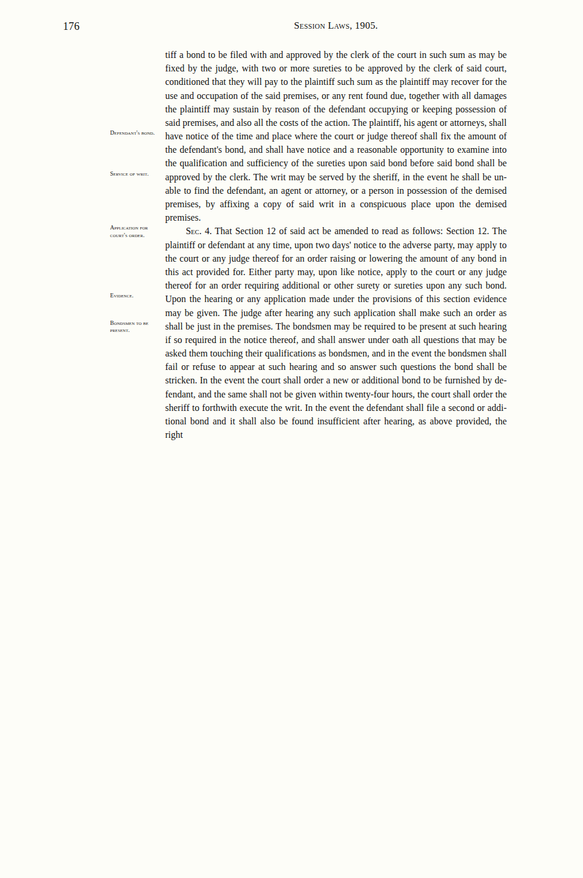176
Session Laws, 1905.
tiff a bond to be filed with and approved by the clerk of the court in such sum as may be fixed by the judge, with two or more sureties to be approved by the clerk of said court, conditioned that they will pay to the plaintiff such sum as the plaintiff may recover for the use and occupation of the said premises, or any rent found due, together with all damages the plaintiff may sustain by reason of the defendant occupying or keeping possession of said premises, and also all the costs of the action. The plaintiff, his agent or attorneys, shall have notice of the time and place where the Defendant's bond. court or judge thereof shall fix the amount of the defendant's bond, and shall have notice and a reasonable opportunity to examine into the qualification and sufficiency of the sureties upon said bond before said bond shall be approved Service of writ. by the clerk. The writ may be served by the sheriff, in the event he shall be unable to find the defendant, an agent or attorney, or a person in possession of the demised premises, by affixing a copy of said writ in a conspicuous place upon the demised premises.
Sec. 4. That Section 12 of said act be amended to Application for court's order. read as follows: Section 12. The plaintiff or defendant at any time, upon two days' notice to the adverse party, may apply to the court or any judge thereof for an order raising or lowering the amount of any bond in this act provided for. Either party may, upon like notice, apply to the court or any judge thereof for an order requiring additional or other surety or sureties upon any such bond. Upon the hearing or any application made under the provisions of this section Evidence. evidence may be given. The judge after hearing any such application shall make such an order as shall be just in the Bondsmen to be present. premises. The bondsmen may be required to be present at such hearing if so required in the notice thereof, and shall answer under oath all questions that may be asked them touching their qualifications as bondsmen, and in the event the bondsmen shall fail or refuse to appear at such hearing and so answer such questions the bond shall be stricken. In the event the court shall order a new or additional bond to be furnished by defendant, and the same shall not be given within twenty-four hours, the court shall order the sheriff to forthwith execute the writ. In the event the defendant shall file a second or additional bond and it shall also be found insufficient after hearing, as above provided, the right